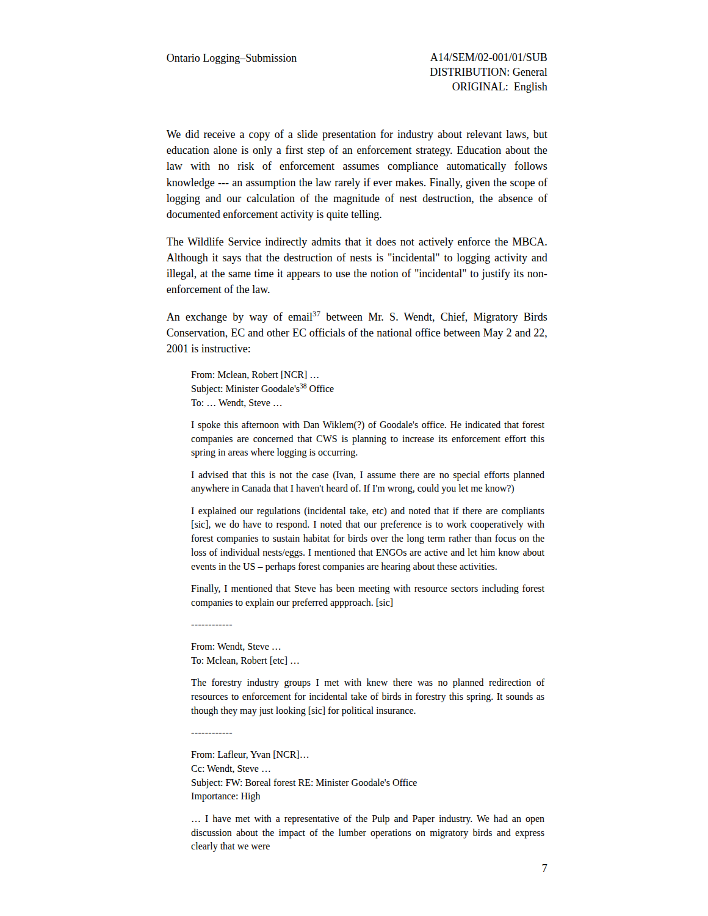Ontario Logging–Submission
A14/SEM/02-001/01/SUB
DISTRIBUTION: General
ORIGINAL: English
We did receive a copy of a slide presentation for industry about relevant laws, but education alone is only a first step of an enforcement strategy. Education about the law with no risk of enforcement assumes compliance automatically follows knowledge --- an assumption the law rarely if ever makes. Finally, given the scope of logging and our calculation of the magnitude of nest destruction, the absence of documented enforcement activity is quite telling.
The Wildlife Service indirectly admits that it does not actively enforce the MBCA. Although it says that the destruction of nests is "incidental" to logging activity and illegal, at the same time it appears to use the notion of "incidental" to justify its non-enforcement of the law.
An exchange by way of email37 between Mr. S. Wendt, Chief, Migratory Birds Conservation, EC and other EC officials of the national office between May 2 and 22, 2001 is instructive:
From: Mclean, Robert [NCR] …
Subject: Minister Goodale's38 Office
To: … Wendt, Steve …
I spoke this afternoon with Dan Wiklem(?) of Goodale's office. He indicated that forest companies are concerned that CWS is planning to increase its enforcement effort this spring in areas where logging is occurring.
I advised that this is not the case (Ivan, I assume there are no special efforts planned anywhere in Canada that I haven't heard of. If I'm wrong, could you let me know?)
I explained our regulations (incidental take, etc) and noted that if there are compliants [sic], we do have to respond. I noted that our preference is to work cooperatively with forest companies to sustain habitat for birds over the long term rather than focus on the loss of individual nests/eggs. I mentioned that ENGOs are active and let him know about events in the US – perhaps forest companies are hearing about these activities.
Finally, I mentioned that Steve has been meeting with resource sectors including forest companies to explain our preferred appproach. [sic]
------------
From: Wendt, Steve …
To: Mclean, Robert [etc] …
The forestry industry groups I met with knew there was no planned redirection of resources to enforcement for incidental take of birds in forestry this spring. It sounds as though they may just looking [sic] for political insurance.
------------
From: Lafleur, Yvan [NCR]…
Cc: Wendt, Steve …
Subject: FW: Boreal forest RE: Minister Goodale's Office
Importance: High
… I have met with a representative of the Pulp and Paper industry. We had an open discussion about the impact of the lumber operations on migratory birds and express clearly that we were
7